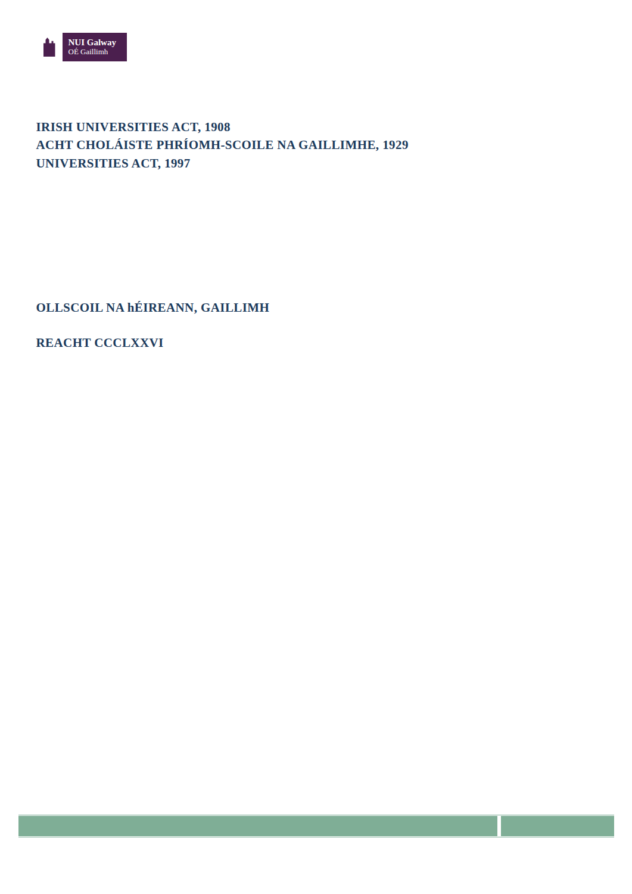NUI Galway OÉ Gaillimh
IRISH UNIVERSITIES ACT, 1908 ACHT CHOLÁISTE PHRÍOMH-SCOILE NA GAILLIMHE, 1929 UNIVERSITIES ACT, 1997
OLLSCOIL NA hÉIREANN, GAILLIMH
REACHT CCCLXXVI